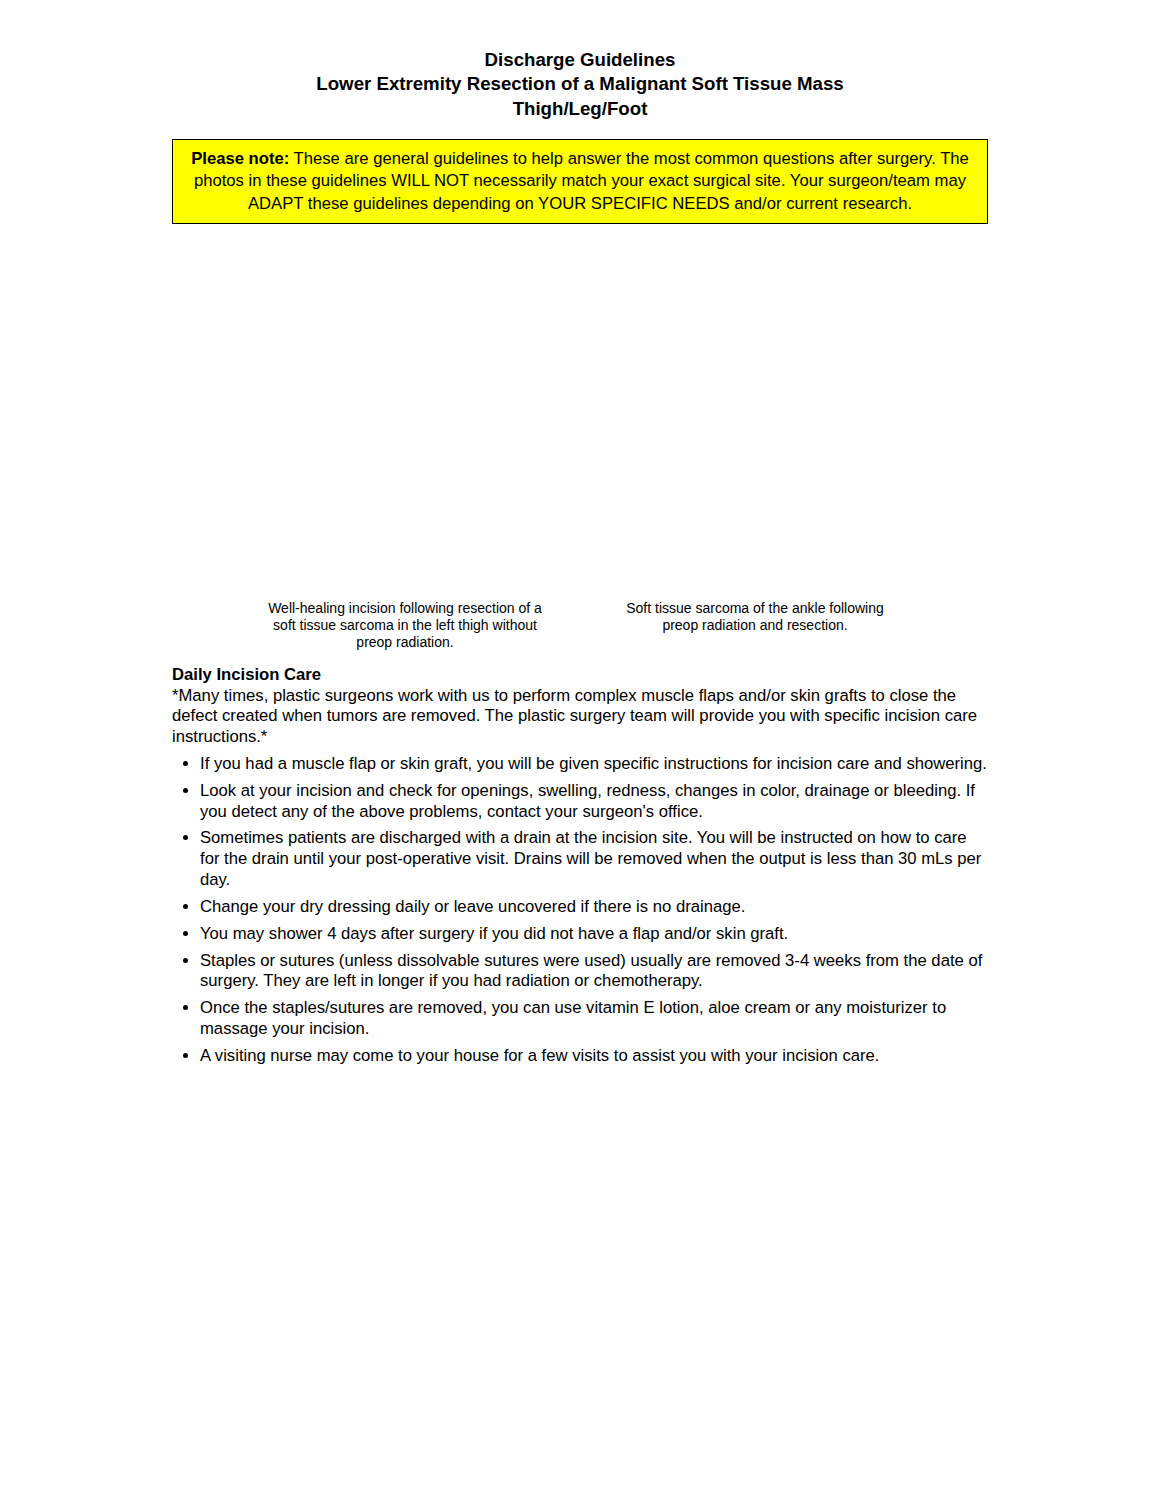Discharge Guidelines
Lower Extremity Resection of a Malignant Soft Tissue Mass
Thigh/Leg/Foot
Please note: These are general guidelines to help answer the most common questions after surgery. The photos in these guidelines WILL NOT necessarily match your exact surgical site. Your surgeon/team may ADAPT these guidelines depending on YOUR SPECIFIC NEEDS and/or current research.
Well-healing incision following resection of a soft tissue sarcoma in the left thigh without preop radiation.
Soft tissue sarcoma of the ankle following preop radiation and resection.
Daily Incision Care
*Many times, plastic surgeons work with us to perform complex muscle flaps and/or skin grafts to close the defect created when tumors are removed. The plastic surgery team will provide you with specific incision care instructions.*
If you had a muscle flap or skin graft, you will be given specific instructions for incision care and showering.
Look at your incision and check for openings, swelling, redness, changes in color, drainage or bleeding. If you detect any of the above problems, contact your surgeon's office.
Sometimes patients are discharged with a drain at the incision site. You will be instructed on how to care for the drain until your post-operative visit. Drains will be removed when the output is less than 30 mLs per day.
Change your dry dressing daily or leave uncovered if there is no drainage.
You may shower 4 days after surgery if you did not have a flap and/or skin graft.
Staples or sutures (unless dissolvable sutures were used) usually are removed 3-4 weeks from the date of surgery. They are left in longer if you had radiation or chemotherapy.
Once the staples/sutures are removed, you can use vitamin E lotion, aloe cream or any moisturizer to massage your incision.
A visiting nurse may come to your house for a few visits to assist you with your incision care.